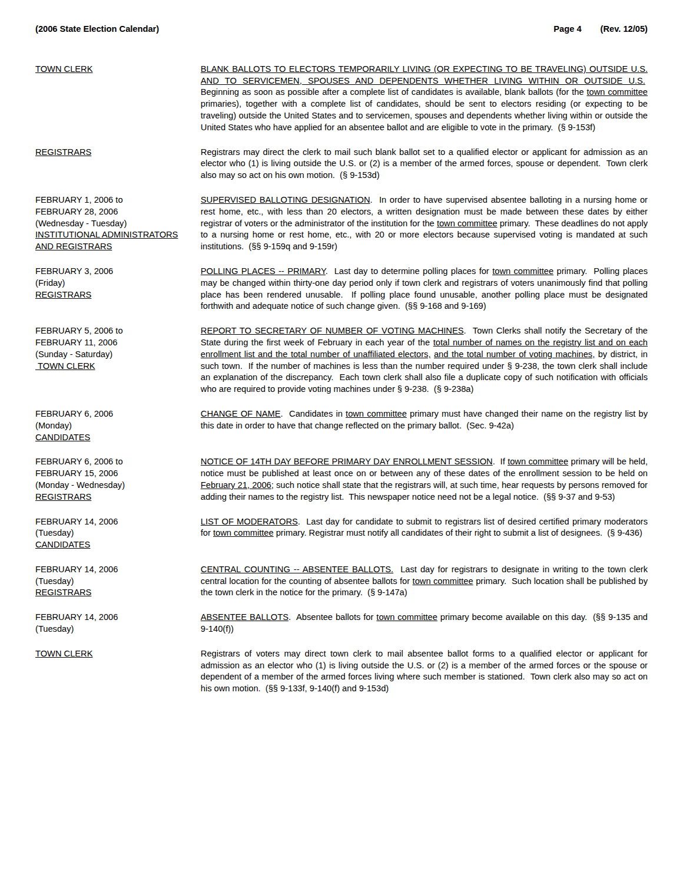(2006 State Election Calendar) Page 4 (Rev. 12/05)
| TOWN CLERK | BLANK BALLOTS TO ELECTORS TEMPORARILY LIVING (OR EXPECTING TO BE TRAVELING) OUTSIDE U.S. AND TO SERVICEMEN, SPOUSES AND DEPENDENTS WHETHER LIVING WITHIN OR OUTSIDE U.S. Beginning as soon as possible after a complete list of candidates is available, blank ballots (for the town committee primaries), together with a complete list of candidates, should be sent to electors residing (or expecting to be traveling) outside the United States and to servicemen, spouses and dependents whether living within or outside the United States who have applied for an absentee ballot and are eligible to vote in the primary. (§ 9-153f) |
| REGISTRARS | Registrars may direct the clerk to mail such blank ballot set to a qualified elector or applicant for admission as an elector who (1) is living outside the U.S. or (2) is a member of the armed forces, spouse or dependent. Town clerk also may so act on his own motion. (§ 9-153d) |
| FEBRUARY 1, 2006 to FEBRUARY 28, 2006 (Wednesday - Tuesday) INSTITUTIONAL ADMINISTRATORS AND REGISTRARS | SUPERVISED BALLOTING DESIGNATION . In order to have supervised absentee balloting in a nursing home or rest home, etc., with less than 20 electors, a written designation must be made between these dates by either registrar of voters or the administrator of the institution for the town committee primary. These deadlines do not apply to a nursing home or rest home, etc., with 20 or more electors because supervised voting is mandated at such institutions. (§§ 9-159q and 9-159r) |
| FEBRUARY 3, 2006 (Friday) REGISTRARS | POLLING PLACES -- PRIMARY . Last day to determine polling places for town committee primary. Polling places may be changed within thirty-one day period only if town clerk and registrars of voters unanimously find that polling place has been rendered unusable. If polling place found unusable, another polling place must be designated forthwith and adequate notice of such change given. (§§ 9-168 and 9-169) |
| FEBRUARY 5, 2006 to FEBRUARY 11, 2006 (Sunday - Saturday) TOWN CLERK | REPORT TO SECRETARY OF NUMBER OF VOTING MACHINES . Town Clerks shall notify the Secretary of the State during the first week of February in each year of the total number of names on the registry list and on each enrollment list and the total number of unaffiliated electors, and the total number of voting machines, by district, in such town. If the number of machines is less than the number required under § 9-238, the town clerk shall include an explanation of the discrepancy. Each town clerk shall also file a duplicate copy of such notification with officials who are required to provide voting machines under § 9-238. (§ 9-238a) |
| FEBRUARY 6, 2006 (Monday) CANDIDATES | CHANGE OF NAME . Candidates in town committee primary must have changed their name on the registry list by this date in order to have that change reflected on the primary ballot. (Sec. 9-42a) |
| FEBRUARY 6, 2006 to FEBRUARY 15, 2006 (Monday - Wednesday) REGISTRARS | NOTICE OF 14TH DAY BEFORE PRIMARY DAY ENROLLMENT SESSION . If town committee primary will be held, notice must be published at least once on or between any of these dates of the enrollment session to be held on February 21, 2006 ; such notice shall state that the registrars will, at such time, hear requests by persons removed for adding their names to the registry list. This newspaper notice need not be a legal notice. (§§ 9-37 and 9-53) |
| FEBRUARY 14, 2006 (Tuesday) CANDIDATES | LIST OF MODERATORS . Last day for candidate to submit to registrars list of desired certified primary moderators for town committee primary. Registrar must notify all candidates of their right to submit a list of designees. (§ 9-436) |
| FEBRUARY 14, 2006 (Tuesday) REGISTRARS | CENTRAL COUNTING -- ABSENTEE BALLOTS. Last day for registrars to designate in writing to the town clerk central location for the counting of absentee ballots for town committee primary. Such location shall be published by the town clerk in the notice for the primary. (§ 9-147a) |
| FEBRUARY 14, 2006 (Tuesday) | ABSENTEE BALLOTS . Absentee ballots for town committee primary become available on this day. (§§ 9-135 and 9-140(f)) |
| TOWN CLERK | Registrars of voters may direct town clerk to mail absentee ballot forms to a qualified elector or applicant for admission as an elector who (1) is living outside the U.S. or (2) is a member of the armed forces or the spouse or dependent of a member of the armed forces living where such member is stationed. Town clerk also may so act on his own motion. (§§ 9-133f, 9-140(f) and 9-153d) |